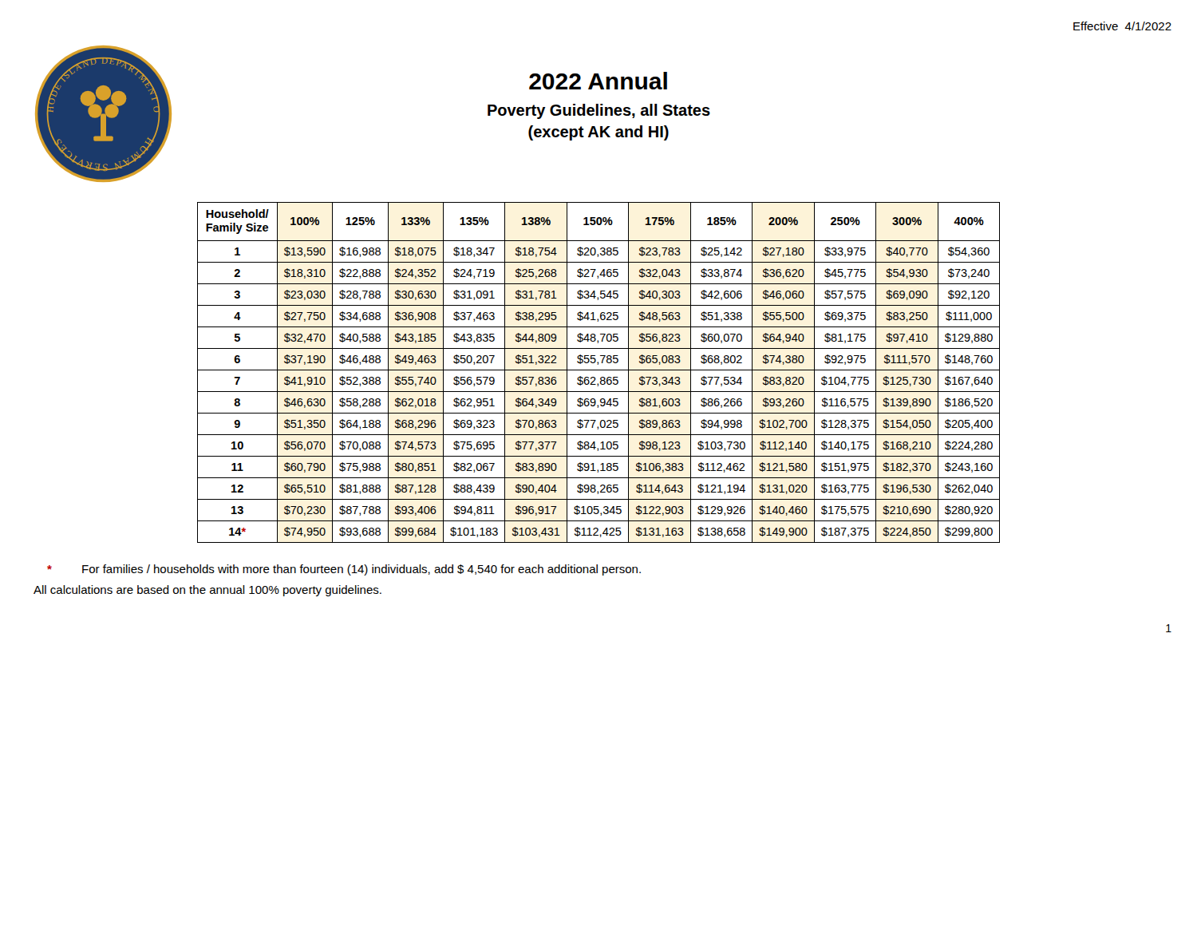Effective 4/1/2022
RHODE ISLAND DEPARTMENT OF HUMAN SERVICES
2022 Annual
Poverty Guidelines, all States
(except AK and HI)
| Household/ Family Size | 100% | 125% | 133% | 135% | 138% | 150% | 175% | 185% | 200% | 250% | 300% | 400% |
| --- | --- | --- | --- | --- | --- | --- | --- | --- | --- | --- | --- | --- |
| 1 | $13,590 | $16,988 | $18,075 | $18,347 | $18,754 | $20,385 | $23,783 | $25,142 | $27,180 | $33,975 | $40,770 | $54,360 |
| 2 | $18,310 | $22,888 | $24,352 | $24,719 | $25,268 | $27,465 | $32,043 | $33,874 | $36,620 | $45,775 | $54,930 | $73,240 |
| 3 | $23,030 | $28,788 | $30,630 | $31,091 | $31,781 | $34,545 | $40,303 | $42,606 | $46,060 | $57,575 | $69,090 | $92,120 |
| 4 | $27,750 | $34,688 | $36,908 | $37,463 | $38,295 | $41,625 | $48,563 | $51,338 | $55,500 | $69,375 | $83,250 | $111,000 |
| 5 | $32,470 | $40,588 | $43,185 | $43,835 | $44,809 | $48,705 | $56,823 | $60,070 | $64,940 | $81,175 | $97,410 | $129,880 |
| 6 | $37,190 | $46,488 | $49,463 | $50,207 | $51,322 | $55,785 | $65,083 | $68,802 | $74,380 | $92,975 | $111,570 | $148,760 |
| 7 | $41,910 | $52,388 | $55,740 | $56,579 | $57,836 | $62,865 | $73,343 | $77,534 | $83,820 | $104,775 | $125,730 | $167,640 |
| 8 | $46,630 | $58,288 | $62,018 | $62,951 | $64,349 | $69,945 | $81,603 | $86,266 | $93,260 | $116,575 | $139,890 | $186,520 |
| 9 | $51,350 | $64,188 | $68,296 | $69,323 | $70,863 | $77,025 | $89,863 | $94,998 | $102,700 | $128,375 | $154,050 | $205,400 |
| 10 | $56,070 | $70,088 | $74,573 | $75,695 | $77,377 | $84,105 | $98,123 | $103,730 | $112,140 | $140,175 | $168,210 | $224,280 |
| 11 | $60,790 | $75,988 | $80,851 | $82,067 | $83,890 | $91,185 | $106,383 | $112,462 | $121,580 | $151,975 | $182,370 | $243,160 |
| 12 | $65,510 | $81,888 | $87,128 | $88,439 | $90,404 | $98,265 | $114,643 | $121,194 | $131,020 | $163,775 | $196,530 | $262,040 |
| 13 | $70,230 | $87,788 | $93,406 | $94,811 | $96,917 | $105,345 | $122,903 | $129,926 | $140,460 | $175,575 | $210,690 | $280,920 |
| 14 * | $74,950 | $93,688 | $99,684 | $101,183 | $103,431 | $112,425 | $131,163 | $138,658 | $149,900 | $187,375 | $224,850 | $299,800 |
*
For families / households with more than fourteen (14) individuals, add $ 4,540 for each additional person.
All calculations are based on the annual 100% poverty guidelines.
1